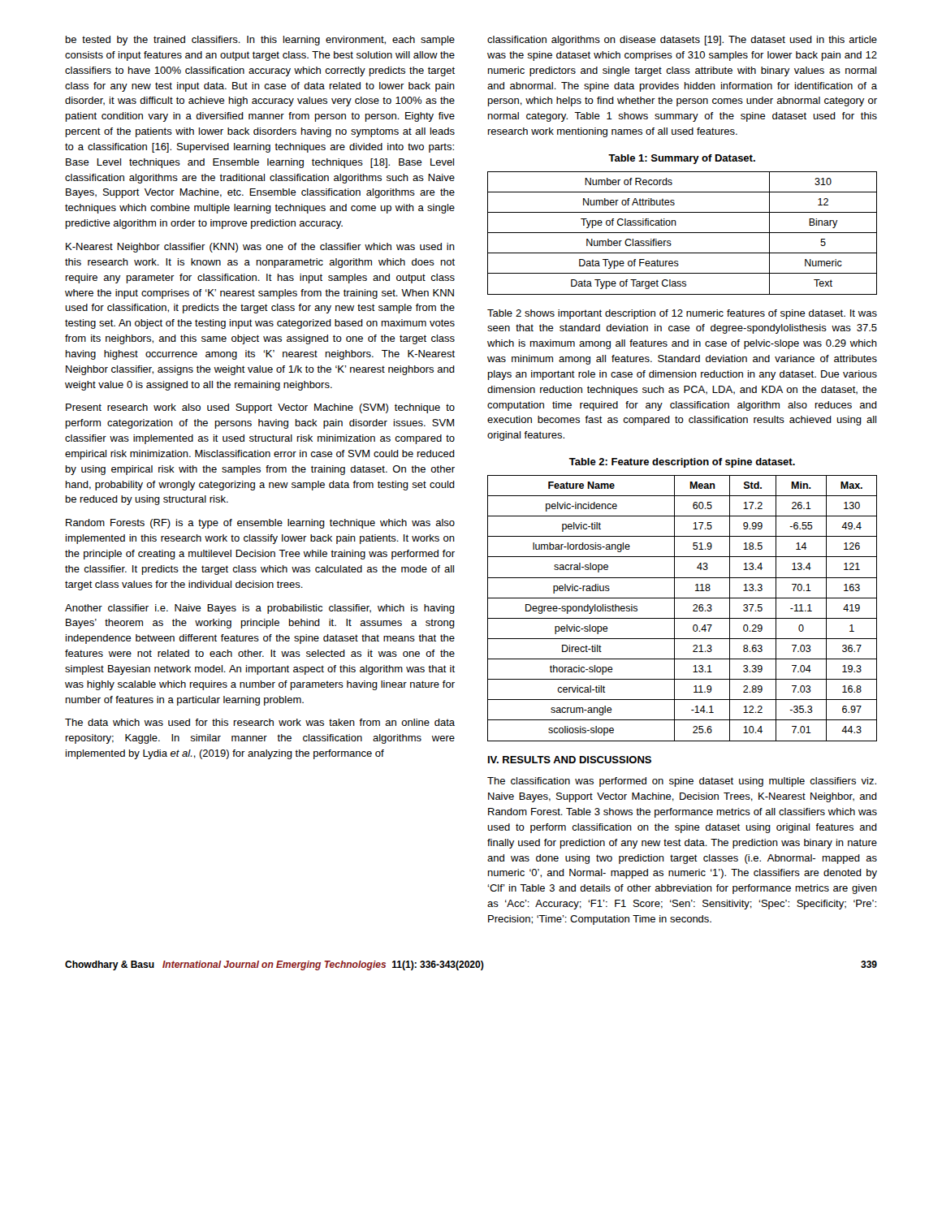be tested by the trained classifiers. In this learning environment, each sample consists of input features and an output target class. The best solution will allow the classifiers to have 100% classification accuracy which correctly predicts the target class for any new test input data. But in case of data related to lower back pain disorder, it was difficult to achieve high accuracy values very close to 100% as the patient condition vary in a diversified manner from person to person. Eighty five percent of the patients with lower back disorders having no symptoms at all leads to a classification [16]. Supervised learning techniques are divided into two parts: Base Level techniques and Ensemble learning techniques [18]. Base Level classification algorithms are the traditional classification algorithms such as Naive Bayes, Support Vector Machine, etc. Ensemble classification algorithms are the techniques which combine multiple learning techniques and come up with a single predictive algorithm in order to improve prediction accuracy.
K-Nearest Neighbor classifier (KNN) was one of the classifier which was used in this research work. It is known as a nonparametric algorithm which does not require any parameter for classification. It has input samples and output class where the input comprises of ‘K’ nearest samples from the training set. When KNN used for classification, it predicts the target class for any new test sample from the testing set. An object of the testing input was categorized based on maximum votes from its neighbors, and this same object was assigned to one of the target class having highest occurrence among its ‘K’ nearest neighbors. The K-Nearest Neighbor classifier, assigns the weight value of 1/k to the ‘K’ nearest neighbors and weight value 0 is assigned to all the remaining neighbors.
Present research work also used Support Vector Machine (SVM) technique to perform categorization of the persons having back pain disorder issues. SVM classifier was implemented as it used structural risk minimization as compared to empirical risk minimization. Misclassification error in case of SVM could be reduced by using empirical risk with the samples from the training dataset. On the other hand, probability of wrongly categorizing a new sample data from testing set could be reduced by using structural risk.
Random Forests (RF) is a type of ensemble learning technique which was also implemented in this research work to classify lower back pain patients. It works on the principle of creating a multilevel Decision Tree while training was performed for the classifier. It predicts the target class which was calculated as the mode of all target class values for the individual decision trees.
Another classifier i.e. Naive Bayes is a probabilistic classifier, which is having Bayes’ theorem as the working principle behind it. It assumes a strong independence between different features of the spine dataset that means that the features were not related to each other. It was selected as it was one of the simplest Bayesian network model. An important aspect of this algorithm was that it was highly scalable which requires a number of parameters having linear nature for number of features in a particular learning problem.
The data which was used for this research work was taken from an online data repository; Kaggle. In similar manner the classification algorithms were implemented by Lydia et al., (2019) for analyzing the performance of
classification algorithms on disease datasets [19]. The dataset used in this article was the spine dataset which comprises of 310 samples for lower back pain and 12 numeric predictors and single target class attribute with binary values as normal and abnormal. The spine data provides hidden information for identification of a person, which helps to find whether the person comes under abnormal category or normal category. Table 1 shows summary of the spine dataset used for this research work mentioning names of all used features.
Table 1: Summary of Dataset.
| Number of Records | 310 |
| Number of Attributes | 12 |
| Type of Classification | Binary |
| Number Classifiers | 5 |
| Data Type of Features | Numeric |
| Data Type of Target Class | Text |
Table 2 shows important description of 12 numeric features of spine dataset. It was seen that the standard deviation in case of degree-spondylolisthesis was 37.5 which is maximum among all features and in case of pelvic-slope was 0.29 which was minimum among all features. Standard deviation and variance of attributes plays an important role in case of dimension reduction in any dataset. Due various dimension reduction techniques such as PCA, LDA, and KDA on the dataset, the computation time required for any classification algorithm also reduces and execution becomes fast as compared to classification results achieved using all original features.
Table 2: Feature description of spine dataset.
| Feature Name | Mean | Std. | Min. | Max. |
| --- | --- | --- | --- | --- |
| pelvic-incidence | 60.5 | 17.2 | 26.1 | 130 |
| pelvic-tilt | 17.5 | 9.99 | -6.55 | 49.4 |
| lumbar-lordosis-angle | 51.9 | 18.5 | 14 | 126 |
| sacral-slope | 43 | 13.4 | 13.4 | 121 |
| pelvic-radius | 118 | 13.3 | 70.1 | 163 |
| Degree-spondylolisthesis | 26.3 | 37.5 | -11.1 | 419 |
| pelvic-slope | 0.47 | 0.29 | 0 | 1 |
| Direct-tilt | 21.3 | 8.63 | 7.03 | 36.7 |
| thoracic-slope | 13.1 | 3.39 | 7.04 | 19.3 |
| cervical-tilt | 11.9 | 2.89 | 7.03 | 16.8 |
| sacrum-angle | -14.1 | 12.2 | -35.3 | 6.97 |
| scoliosis-slope | 25.6 | 10.4 | 7.01 | 44.3 |
IV. RESULTS AND DISCUSSIONS
The classification was performed on spine dataset using multiple classifiers viz. Naive Bayes, Support Vector Machine, Decision Trees, K-Nearest Neighbor, and Random Forest. Table 3 shows the performance metrics of all classifiers which was used to perform classification on the spine dataset using original features and finally used for prediction of any new test data. The prediction was binary in nature and was done using two prediction target classes (i.e. Abnormal- mapped as numeric ‘0’, and Normal- mapped as numeric ‘1’). The classifiers are denoted by ‘Clf’ in Table 3 and details of other abbreviation for performance metrics are given as ‘Acc’: Accuracy; ‘F1’: F1 Score; ‘Sen’: Sensitivity; ‘Spec’: Specificity; ‘Pre’: Precision; ‘Time’: Computation Time in seconds.
Chowdhary & Basu International Journal on Emerging Technologies 11(1): 336-343(2020)
339